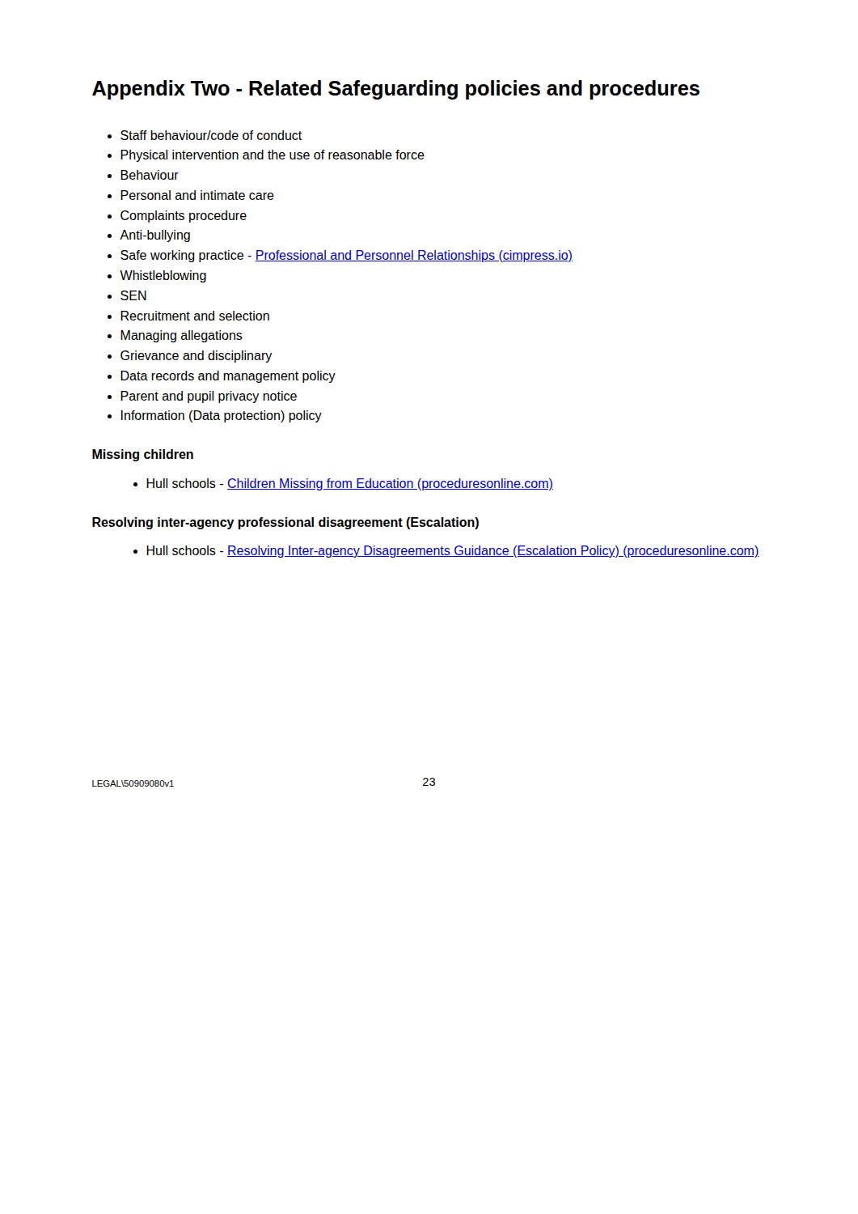Appendix Two - Related Safeguarding policies and procedures
Staff behaviour/code of conduct
Physical intervention and the use of reasonable force
Behaviour
Personal and intimate care
Complaints procedure
Anti-bullying
Safe working practice - Professional and Personnel Relationships (cimpress.io)
Whistleblowing
SEN
Recruitment and selection
Managing allegations
Grievance and disciplinary
Data records and management policy
Parent and pupil privacy notice
Information (Data protection) policy
Missing children
Hull schools - Children Missing from Education (proceduresonline.com)
Resolving inter-agency professional disagreement (Escalation)
Hull schools - Resolving Inter-agency Disagreements Guidance (Escalation Policy) (proceduresonline.com)
23
LEGAL\50909080v1